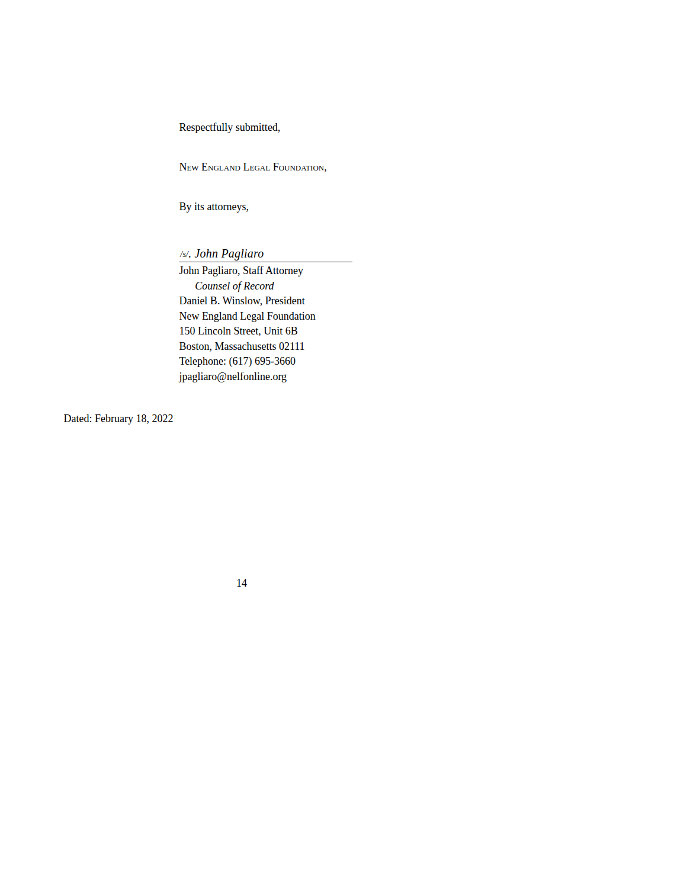Respectfully submitted,
New England Legal Foundation,
By its attorneys,
/s/. John Pagliaro
John Pagliaro, Staff Attorney
Counsel of Record Daniel B. Winslow, President
New England Legal Foundation
150 Lincoln Street, Unit 6B
Boston, Massachusetts 02111
Telephone: (617) 695-3660
jpagliaro@nelfonline.org
Dated: February 18, 2022
14